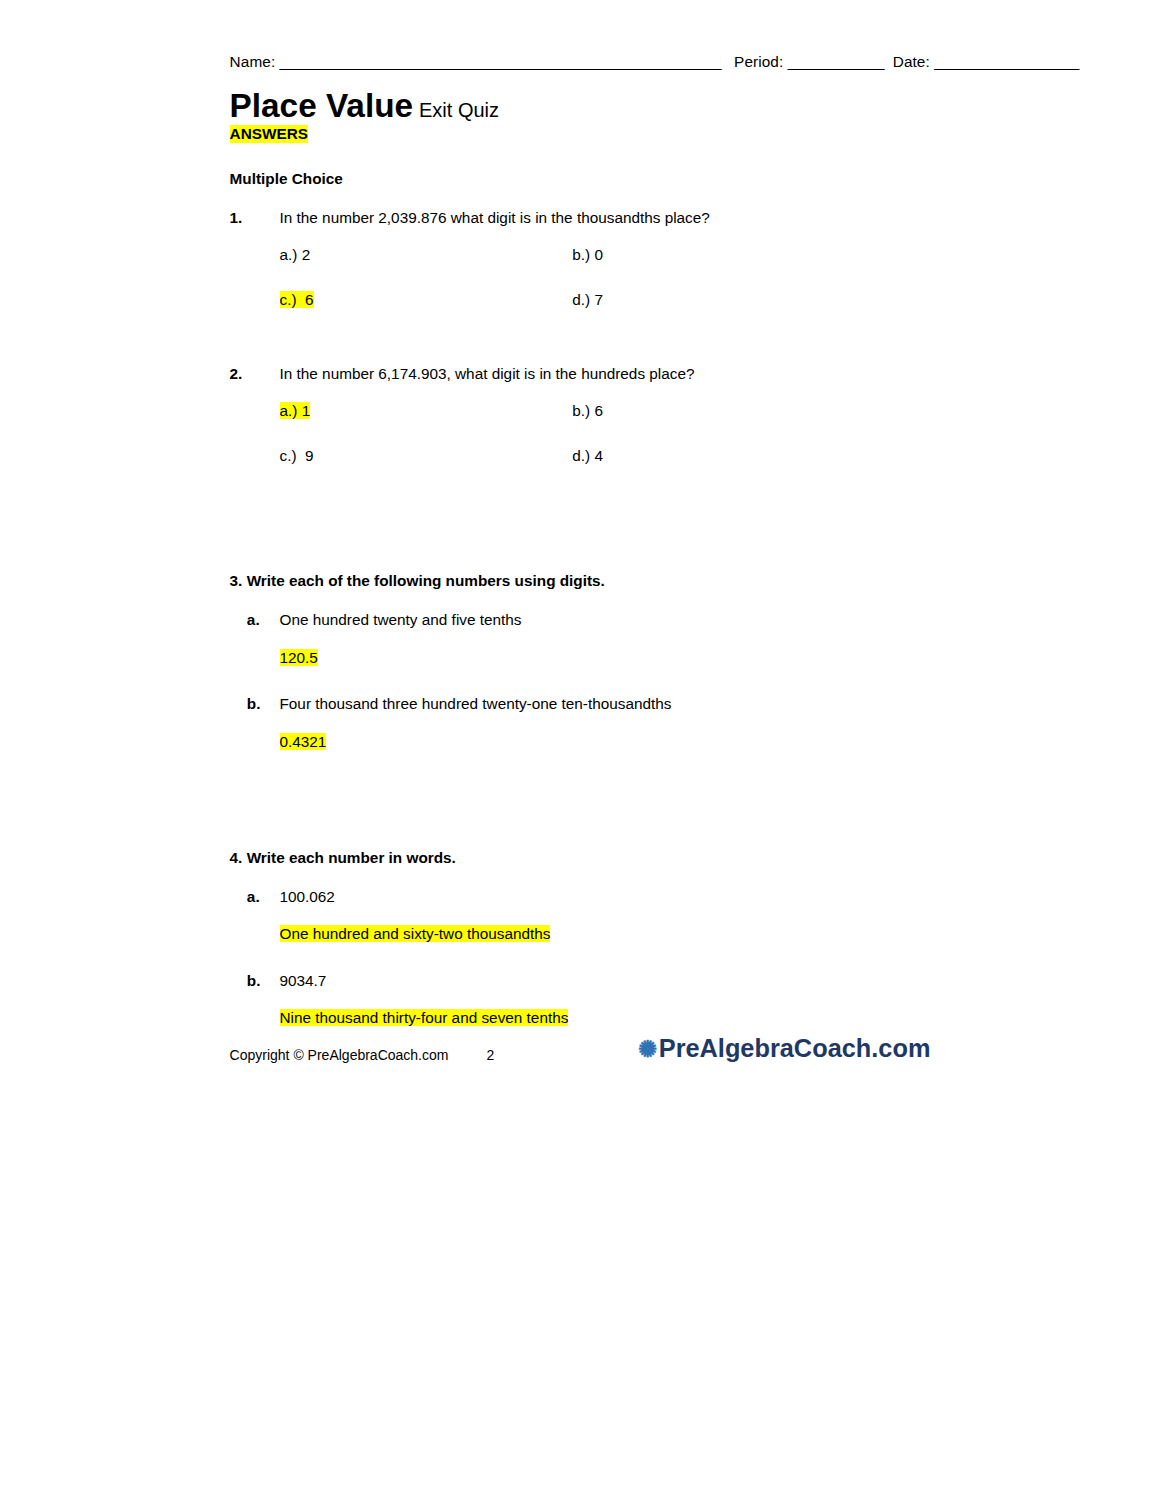Name: _______________________________________________________ Period: ____________ Date: __________________
Place Value
Exit Quiz
ANSWERS
Multiple Choice
1.
In the number 2,039.876 what digit is in the thousandths place?
a.) 2
b.) 0
c.) 6
d.) 7
2.
In the number 6,174.903, what digit is in the hundreds place?
a.) 1
b.) 6
c.) 9
d.) 4
3. Write each of the following numbers using digits.
a.
One hundred twenty and five tenths
120.5
b.
Four thousand three hundred twenty-one ten-thousandths
0.4321
4. Write each number in words.
a.
100.062
One hundred and sixty-two thousandths
b.
9034.7
Nine thousand thirty-four and seven tenths
Copyright © PreAlgebraCoach.com
2
✺PreAlgebraCoach.com